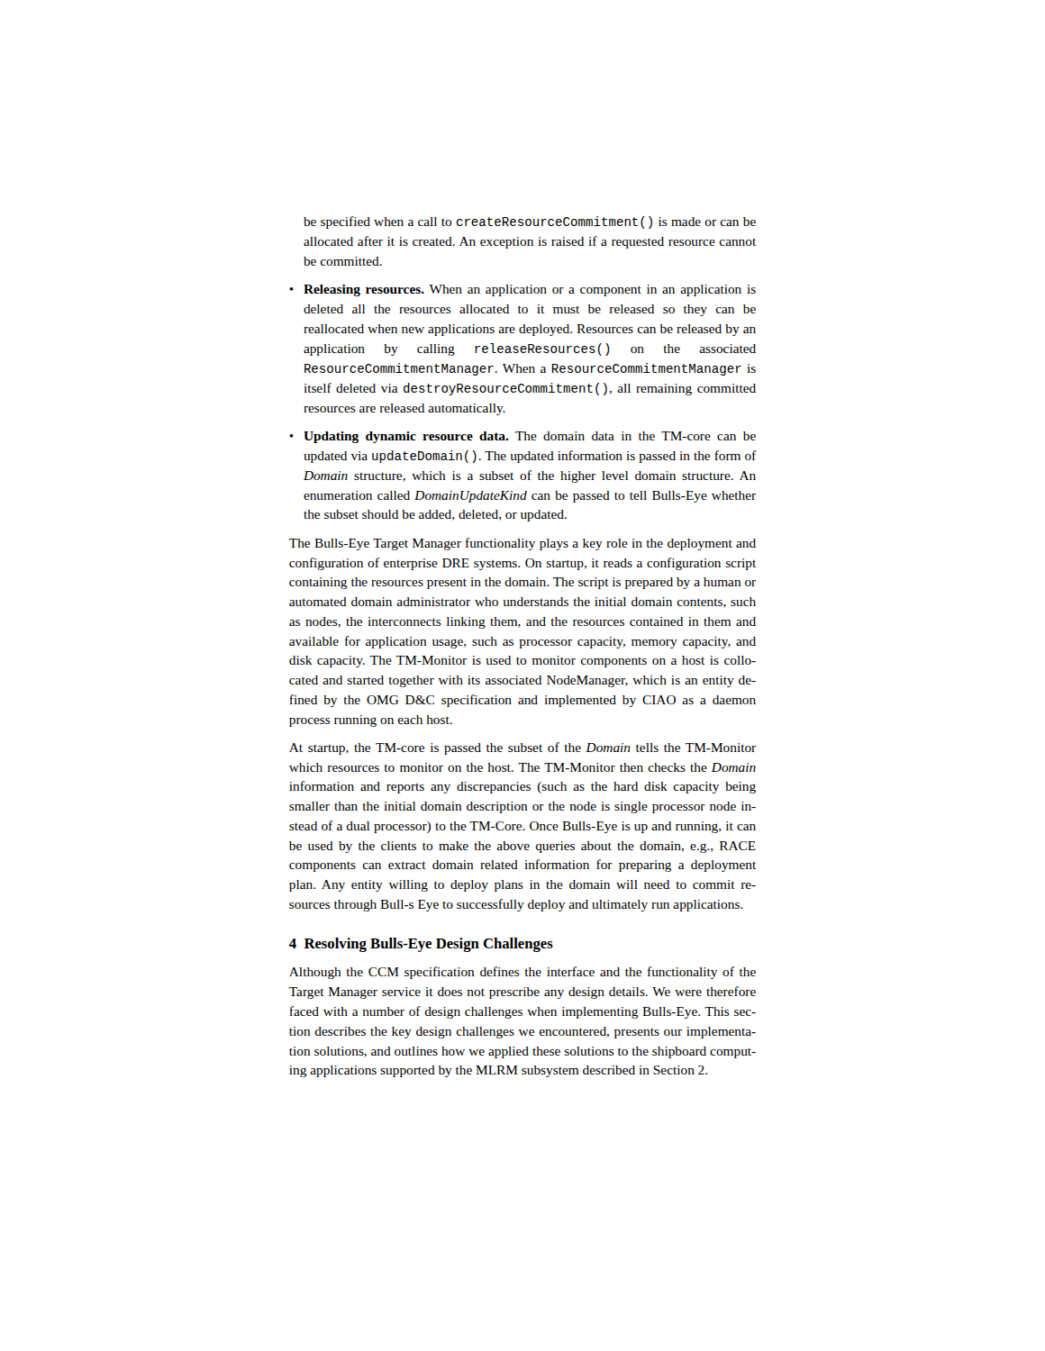be specified when a call to createResourceCommitment() is made or can be allocated after it is created. An exception is raised if a requested resource cannot be committed.
Releasing resources. When an application or a component in an application is deleted all the resources allocated to it must be released so they can be reallocated when new applications are deployed. Resources can be released by an application by calling releaseResources() on the associated ResourceCommitmentManager. When a ResourceCommitmentManager is itself deleted via destroyResourceCommitment(), all remaining committed resources are released automatically.
Updating dynamic resource data. The domain data in the TM-core can be updated via updateDomain(). The updated information is passed in the form of Domain structure, which is a subset of the higher level domain structure. An enumeration called DomainUpdateKind can be passed to tell Bulls-Eye whether the subset should be added, deleted, or updated.
The Bulls-Eye Target Manager functionality plays a key role in the deployment and configuration of enterprise DRE systems. On startup, it reads a configuration script containing the resources present in the domain. The script is prepared by a human or automated domain administrator who understands the initial domain contents, such as nodes, the interconnects linking them, and the resources contained in them and available for application usage, such as processor capacity, memory capacity, and disk capacity. The TM-Monitor is used to monitor components on a host is collocated and started together with its associated NodeManager, which is an entity defined by the OMG D&C specification and implemented by CIAO as a daemon process running on each host.
At startup, the TM-core is passed the subset of the Domain tells the TM-Monitor which resources to monitor on the host. The TM-Monitor then checks the Domain information and reports any discrepancies (such as the hard disk capacity being smaller than the initial domain description or the node is single processor node instead of a dual processor) to the TM-Core. Once Bulls-Eye is up and running, it can be used by the clients to make the above queries about the domain, e.g., RACE components can extract domain related information for preparing a deployment plan. Any entity willing to deploy plans in the domain will need to commit resources through Bull-s Eye to successfully deploy and ultimately run applications.
4 Resolving Bulls-Eye Design Challenges
Although the CCM specification defines the interface and the functionality of the Target Manager service it does not prescribe any design details. We were therefore faced with a number of design challenges when implementing Bulls-Eye. This section describes the key design challenges we encountered, presents our implementation solutions, and outlines how we applied these solutions to the shipboard computing applications supported by the MLRM subsystem described in Section 2.